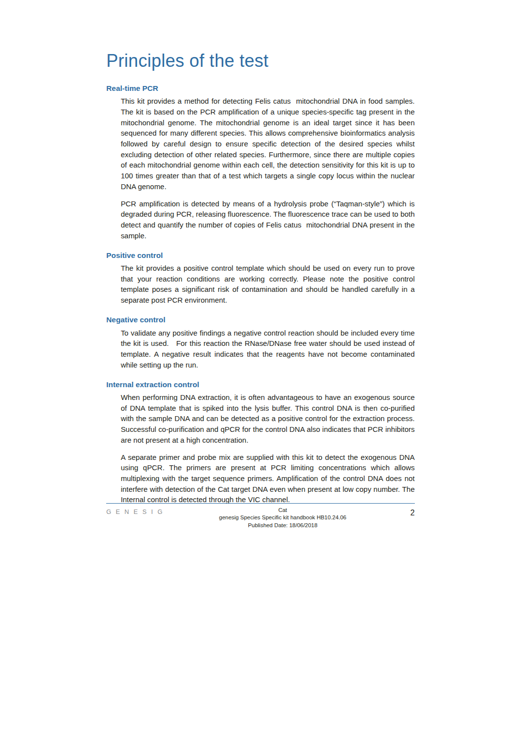Principles of the test
Real-time PCR
This kit provides a method for detecting Felis catus mitochondrial DNA in food samples. The kit is based on the PCR amplification of a unique species-specific tag present in the mitochondrial genome. The mitochondrial genome is an ideal target since it has been sequenced for many different species. This allows comprehensive bioinformatics analysis followed by careful design to ensure specific detection of the desired species whilst excluding detection of other related species. Furthermore, since there are multiple copies of each mitochondrial genome within each cell, the detection sensitivity for this kit is up to 100 times greater than that of a test which targets a single copy locus within the nuclear DNA genome.
PCR amplification is detected by means of a hydrolysis probe (“Taqman-style”) which is degraded during PCR, releasing fluorescence. The fluorescence trace can be used to both detect and quantify the number of copies of Felis catus mitochondrial DNA present in the sample.
Positive control
The kit provides a positive control template which should be used on every run to prove that your reaction conditions are working correctly. Please note the positive control template poses a significant risk of contamination and should be handled carefully in a separate post PCR environment.
Negative control
To validate any positive findings a negative control reaction should be included every time the kit is used. For this reaction the RNase/DNase free water should be used instead of template. A negative result indicates that the reagents have not become contaminated while setting up the run.
Internal extraction control
When performing DNA extraction, it is often advantageous to have an exogenous source of DNA template that is spiked into the lysis buffer. This control DNA is then co-purified with the sample DNA and can be detected as a positive control for the extraction process. Successful co-purification and qPCR for the control DNA also indicates that PCR inhibitors are not present at a high concentration.
A separate primer and probe mix are supplied with this kit to detect the exogenous DNA using qPCR. The primers are present at PCR limiting concentrations which allows multiplexing with the target sequence primers. Amplification of the control DNA does not interfere with detection of the Cat target DNA even when present at low copy number. The Internal control is detected through the VIC channel.
G E N E S I G
Cat
genesig Species Specific kit handbook HB10.24.06
Published Date: 18/06/2018
2